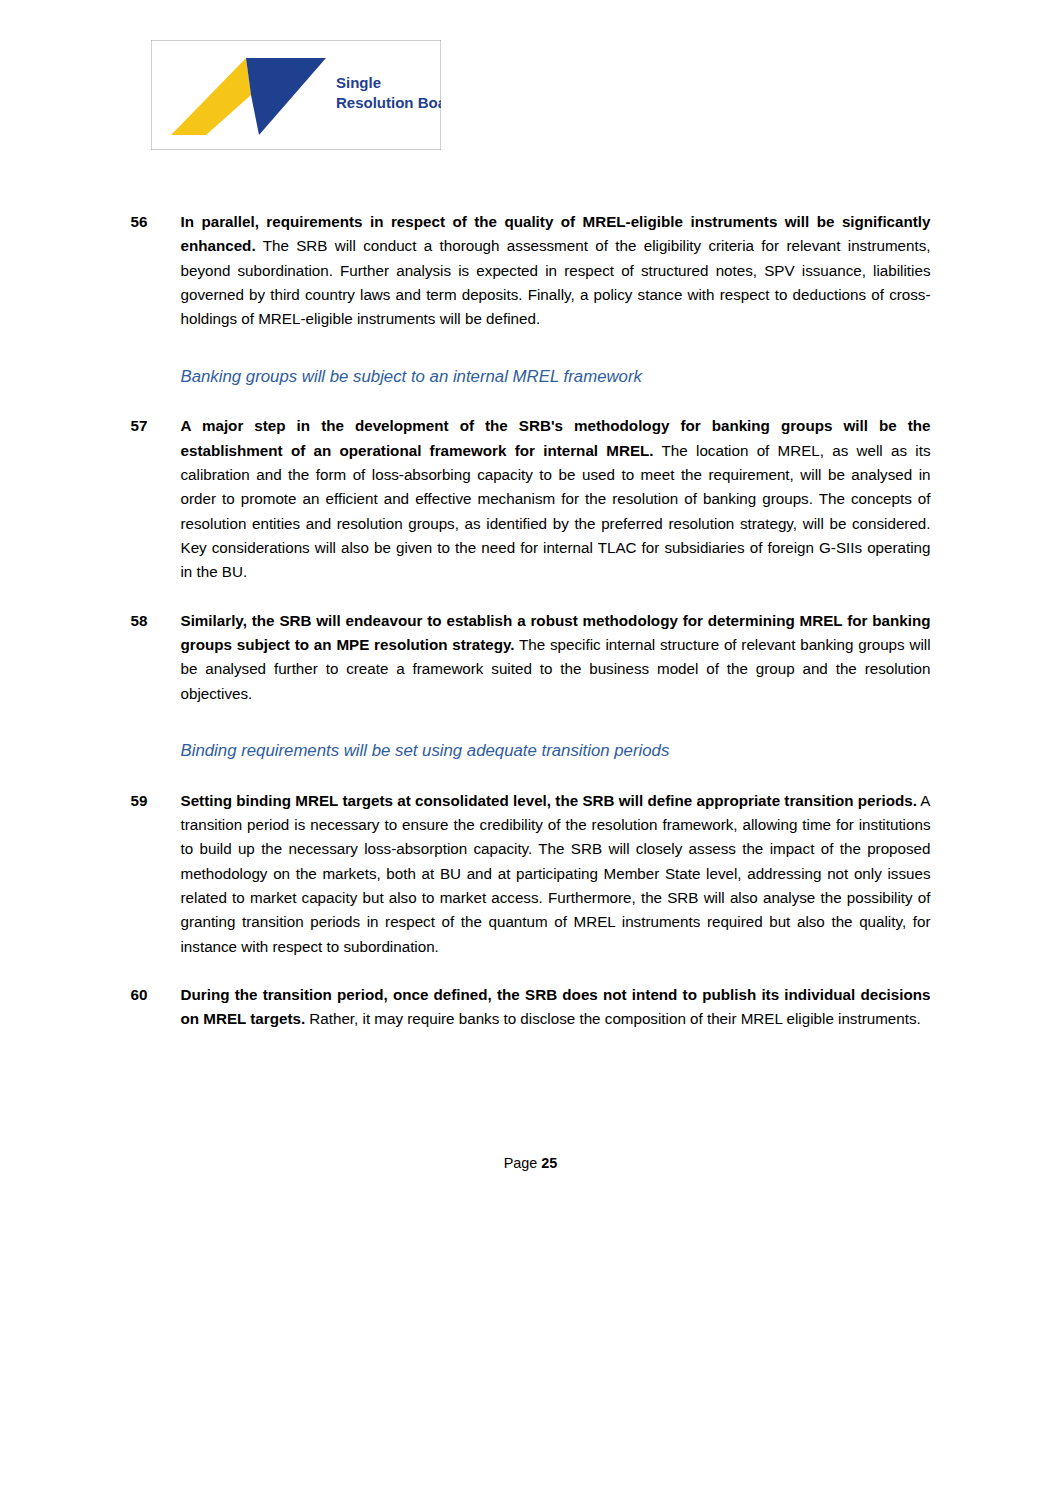Single Resolution Board
56
In parallel, requirements in respect of the quality of MREL-eligible instruments will be significantly enhanced. The SRB will conduct a thorough assessment of the eligibility criteria for relevant instruments, beyond subordination. Further analysis is expected in respect of structured notes, SPV issuance, liabilities governed by third country laws and term deposits. Finally, a policy stance with respect to deductions of cross-holdings of MREL-eligible instruments will be defined.
Banking groups will be subject to an internal MREL framework
57
A major step in the development of the SRB's methodology for banking groups will be the establishment of an operational framework for internal MREL. The location of MREL, as well as its calibration and the form of loss-absorbing capacity to be used to meet the requirement, will be analysed in order to promote an efficient and effective mechanism for the resolution of banking groups. The concepts of resolution entities and resolution groups, as identified by the preferred resolution strategy, will be considered. Key considerations will also be given to the need for internal TLAC for subsidiaries of foreign G-SIIs operating in the BU.
58
Similarly, the SRB will endeavour to establish a robust methodology for determining MREL for banking groups subject to an MPE resolution strategy. The specific internal structure of relevant banking groups will be analysed further to create a framework suited to the business model of the group and the resolution objectives.
Binding requirements will be set using adequate transition periods
59
Setting binding MREL targets at consolidated level, the SRB will define appropriate transition periods. A transition period is necessary to ensure the credibility of the resolution framework, allowing time for institutions to build up the necessary loss-absorption capacity. The SRB will closely assess the impact of the proposed methodology on the markets, both at BU and at participating Member State level, addressing not only issues related to market capacity but also to market access. Furthermore, the SRB will also analyse the possibility of granting transition periods in respect of the quantum of MREL instruments required but also the quality, for instance with respect to subordination.
60
During the transition period, once defined, the SRB does not intend to publish its individual decisions on MREL targets. Rather, it may require banks to disclose the composition of their MREL eligible instruments.
Page 25